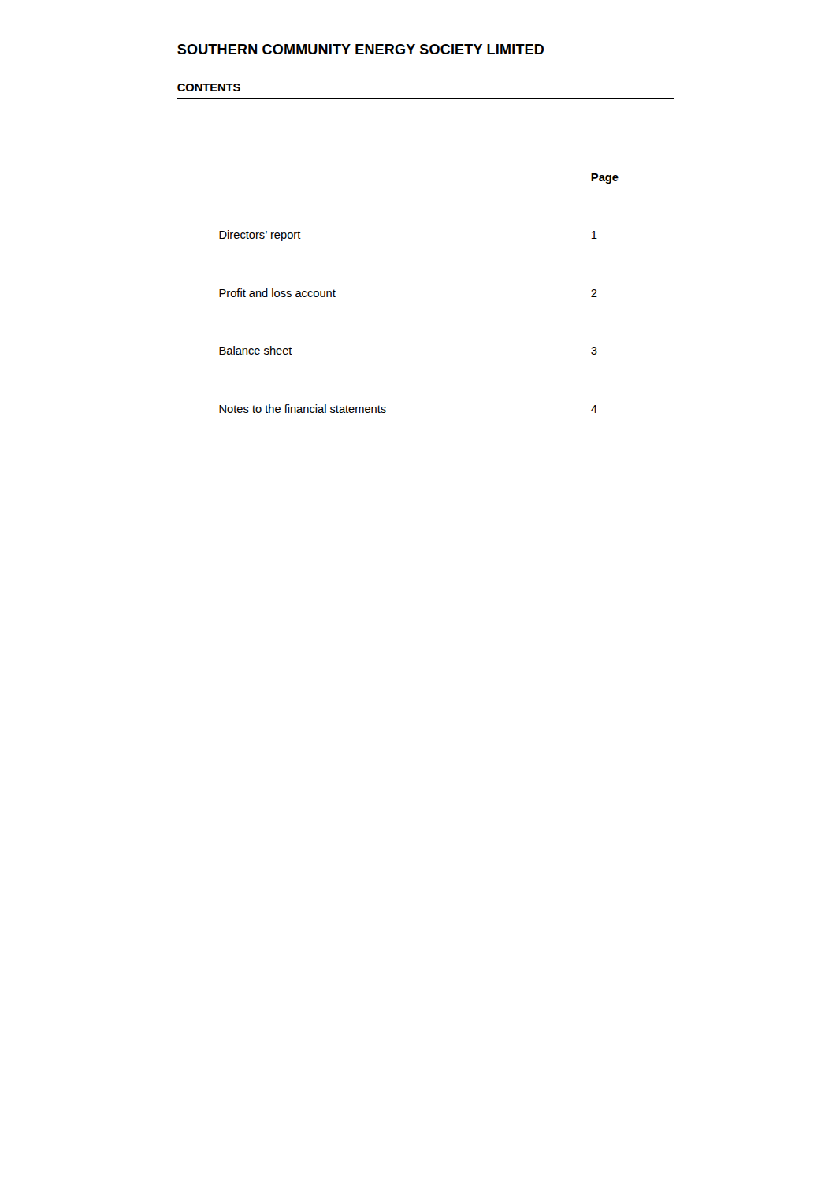SOUTHERN COMMUNITY ENERGY SOCIETY LIMITED
CONTENTS
| | Page |
| --- | --- |
| Directors’ report | 1 |
| Profit and loss account | 2 |
| Balance sheet | 3 |
| Notes to the financial statements | 4 |